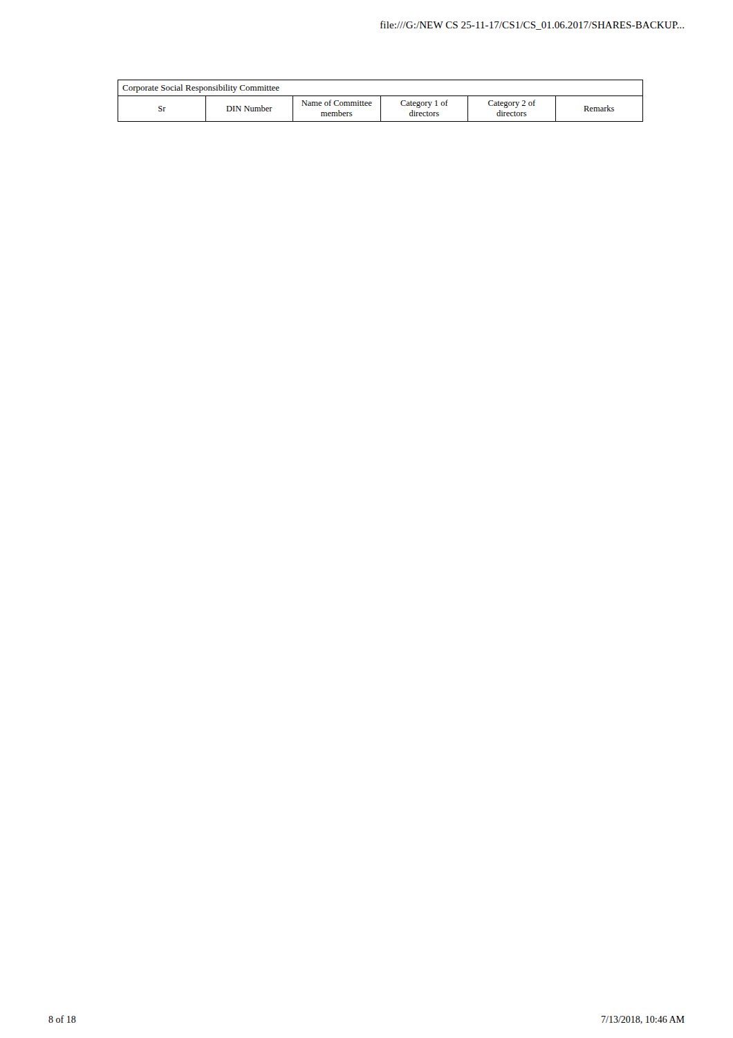file:///G:/NEW CS 25-11-17/CS1/CS_01.06.2017/SHARES-BACKUP...
| Corporate Social Responsibility Committee |
| Sr | DIN Number | Name of Committee members | Category 1 of directors | Category 2 of directors | Remarks |
8 of 18 7/13/2018, 10:46 AM